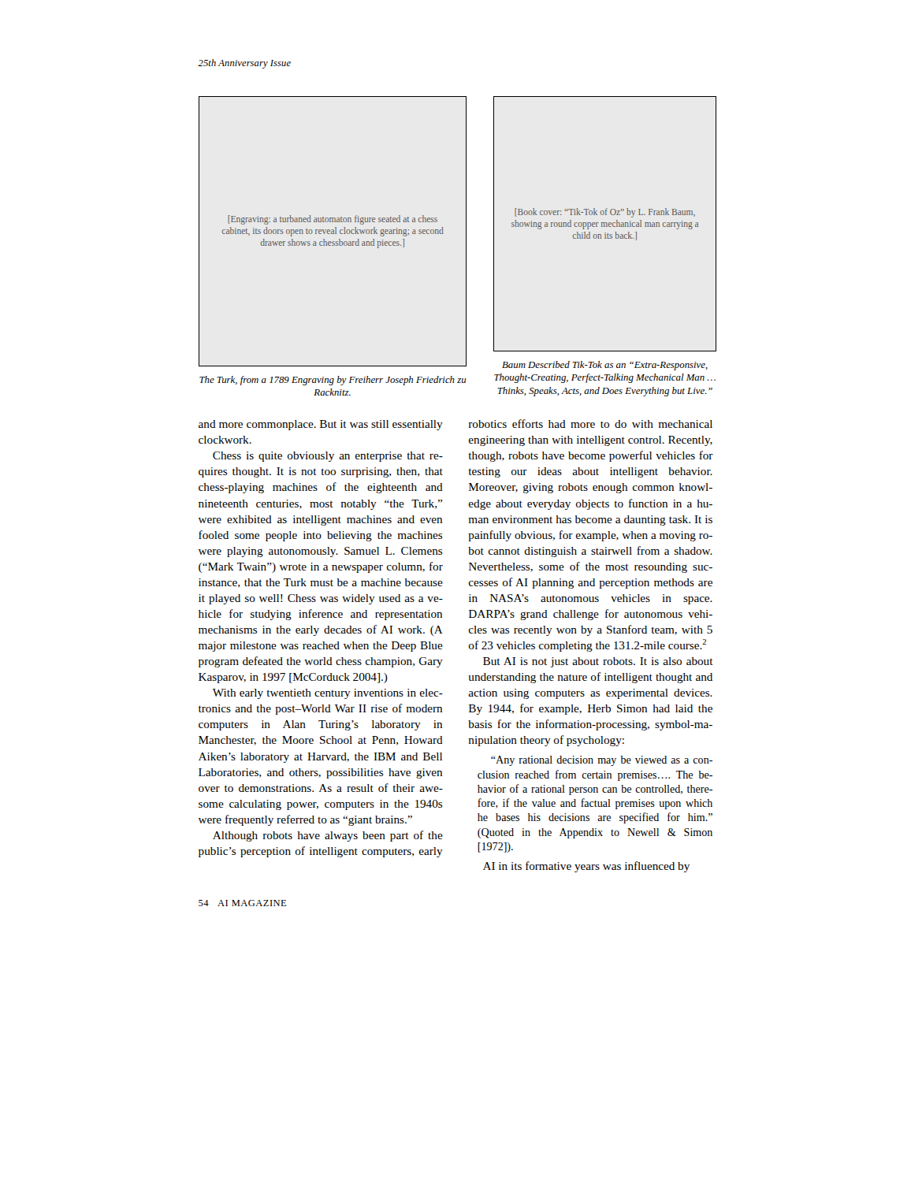25th Anniversary Issue
[Engraving: a turbaned automaton figure seated at a chess cabinet, its doors open to reveal clockwork gearing; a second drawer shows a chessboard and pieces.]
The Turk, from a 1789 Engraving by Freiherr Joseph Friedrich zu Racknitz.
[Book cover: “Tik-Tok of Oz” by L. Frank Baum, showing a round copper mechanical man carrying a child on its back.]
Baum Described Tik-Tok as an “Extra-Responsive, Thought-Creating, Perfect-Talking Mechanical Man … Thinks, Speaks, Acts, and Does Everything but Live.”
and more commonplace. But it was still essentially clockwork.
Chess is quite obviously an enterprise that requires thought. It is not too surprising, then, that chess-playing machines of the eighteenth and nineteenth centuries, most notably “the Turk,” were exhibited as intelligent machines and even fooled some people into believing the machines were playing autonomously. Samuel L. Clemens (“Mark Twain”) wrote in a newspaper column, for instance, that the Turk must be a machine because it played so well! Chess was widely used as a vehicle for studying inference and representation mechanisms in the early decades of AI work. (A major milestone was reached when the Deep Blue program defeated the world chess champion, Gary Kasparov, in 1997 [McCorduck 2004].)
With early twentieth century inventions in electronics and the post–World War II rise of modern computers in Alan Turing’s laboratory in Manchester, the Moore School at Penn, Howard Aiken’s laboratory at Harvard, the IBM and Bell Laboratories, and others, possibilities have given over to demonstrations. As a result of their awesome calculating power, computers in the 1940s were frequently referred to as “giant brains.”
Although robots have always been part of the public’s perception of intelligent computers, early robotics efforts had more to do with mechanical engineering than with intelligent control. Recently, though, robots have become powerful vehicles for testing our ideas about intelligent behavior. Moreover, giving robots enough common knowledge about everyday objects to function in a human environment has become a daunting task. It is painfully obvious, for example, when a moving robot cannot distinguish a stairwell from a shadow. Nevertheless, some of the most resounding successes of AI planning and perception methods are in NASA’s autonomous vehicles in space. DARPA’s grand challenge for autonomous vehicles was recently won by a Stanford team, with 5 of 23 vehicles completing the 131.2-mile course.2
But AI is not just about robots. It is also about understanding the nature of intelligent thought and action using computers as experimental devices. By 1944, for example, Herb Simon had laid the basis for the information-processing, symbol-manipulation theory of psychology:
“Any rational decision may be viewed as a conclusion reached from certain premises…. The behavior of a rational person can be controlled, therefore, if the value and factual premises upon which he bases his decisions are specified for him.” (Quoted in the Appendix to Newell & Simon [1972]).
AI in its formative years was influenced by
54 AI MAGAZINE